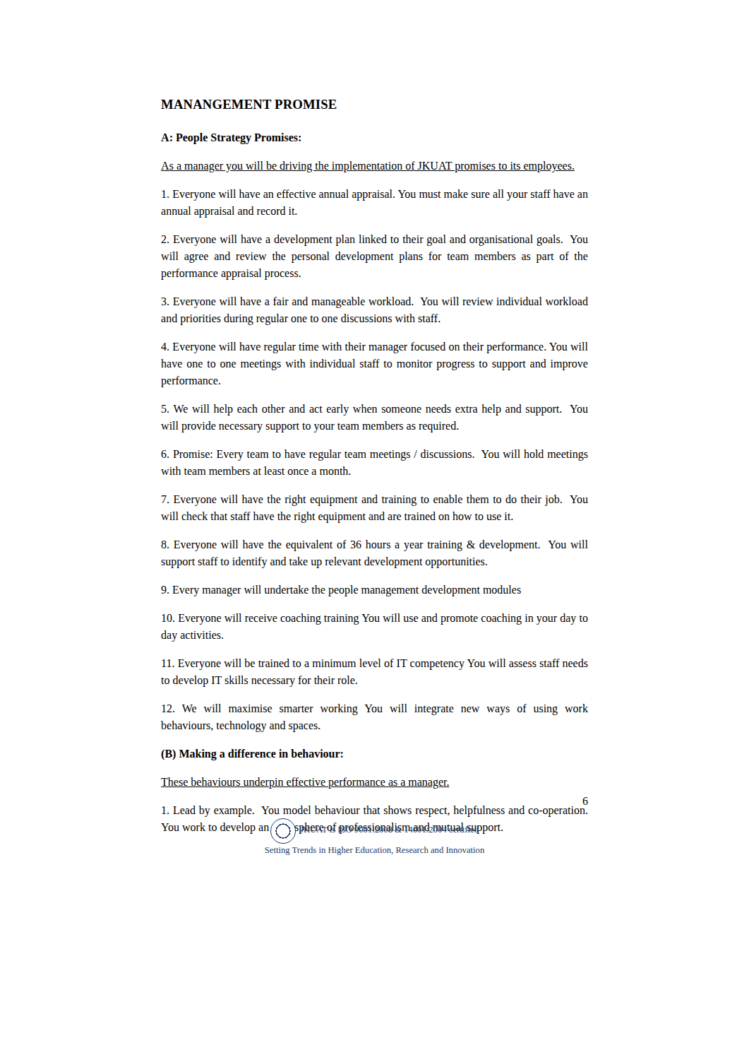MANANGEMENT PROMISE
A: People Strategy Promises:
As a manager you will be driving the implementation of JKUAT promises to its employees.
1. Everyone will have an effective annual appraisal. You must make sure all your staff have an annual appraisal and record it.
2. Everyone will have a development plan linked to their goal and organisational goals. You will agree and review the personal development plans for team members as part of the performance appraisal process.
3. Everyone will have a fair and manageable workload. You will review individual workload and priorities during regular one to one discussions with staff.
4. Everyone will have regular time with their manager focused on their performance. You will have one to one meetings with individual staff to monitor progress to support and improve performance.
5. We will help each other and act early when someone needs extra help and support. You will provide necessary support to your team members as required.
6. Promise: Every team to have regular team meetings / discussions. You will hold meetings with team members at least once a month.
7. Everyone will have the right equipment and training to enable them to do their job. You will check that staff have the right equipment and are trained on how to use it.
8. Everyone will have the equivalent of 36 hours a year training & development. You will support staff to identify and take up relevant development opportunities.
9. Every manager will undertake the people management development modules
10. Everyone will receive coaching training You will use and promote coaching in your day to day activities.
11. Everyone will be trained to a minimum level of IT competency You will assess staff needs to develop IT skills necessary for their role.
12. We will maximise smarter working You will integrate new ways of using work behaviours, technology and spaces.
(B) Making a difference in behaviour:
These behaviours underpin effective performance as a manager.
1. Lead by example. You model behaviour that shows respect, helpfulness and co-operation. You work to develop an atmosphere of professionalism and mutual support.
6
JKUAT is ISO 9001:2008 & 14001:2004 certified
Setting Trends in Higher Education, Research and Innovation